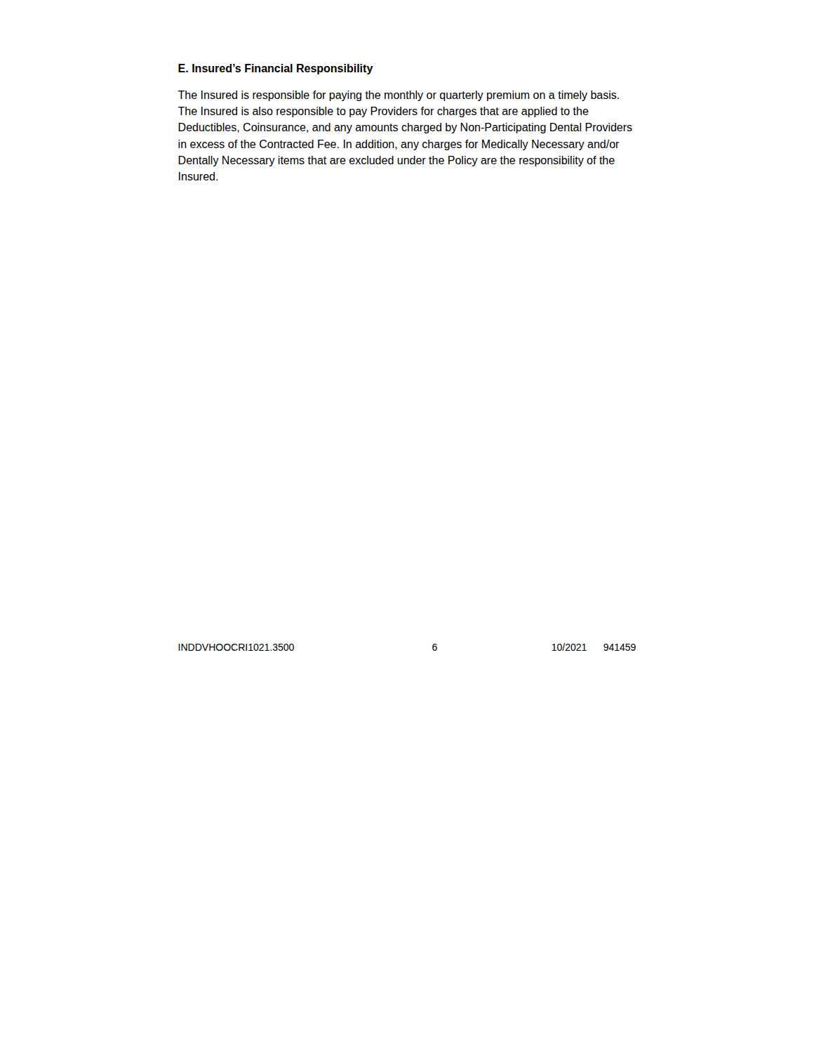E. Insured’s Financial Responsibility
The Insured is responsible for paying the monthly or quarterly premium on a timely basis. The Insured is also responsible to pay Providers for charges that are applied to the Deductibles, Coinsurance, and any amounts charged by Non-Participating Dental Providers in excess of the Contracted Fee. In addition, any charges for Medically Necessary and/or Dentally Necessary items that are excluded under the Policy are the responsibility of the Insured.
INDDVHOOCRI1021.3500
6
10/2021 941459